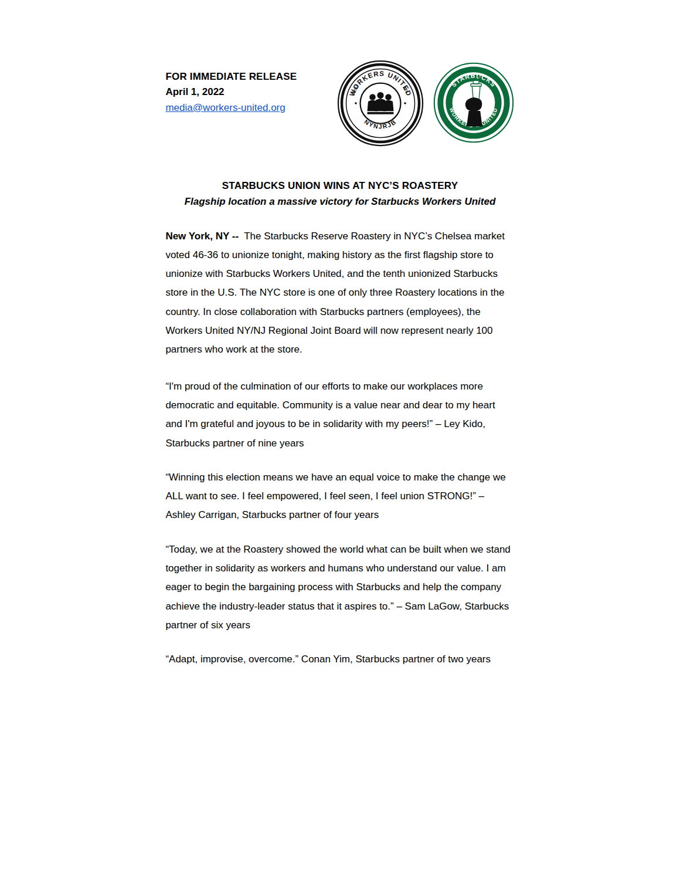FOR IMMEDIATE RELEASE
April 1, 2022
media@workers-united.org
Workers United NY NJ Regional Joint Board WORKERS UNITED NYNJRJB SEIU AFL
Starbucks Workers United STARBUCKS WORKERS ★ UNITED
STARBUCKS UNION WINS AT NYC’S ROASTERY
Flagship location a massive victory for Starbucks Workers United
New York, NY -- The Starbucks Reserve Roastery in NYC’s Chelsea market voted 46-36 to unionize tonight, making history as the first flagship store to unionize with Starbucks Workers United, and the tenth unionized Starbucks store in the U.S. The NYC store is one of only three Roastery locations in the country. In close collaboration with Starbucks partners (employees), the Workers United NY/NJ Regional Joint Board will now represent nearly 100 partners who work at the store.
“I'm proud of the culmination of our efforts to make our workplaces more democratic and equitable. Community is a value near and dear to my heart and I'm grateful and joyous to be in solidarity with my peers!” – Ley Kido, Starbucks partner of nine years
“Winning this election means we have an equal voice to make the change we ALL want to see. I feel empowered, I feel seen, I feel union STRONG!” – Ashley Carrigan, Starbucks partner of four years
“Today, we at the Roastery showed the world what can be built when we stand together in solidarity as workers and humans who understand our value. I am eager to begin the bargaining process with Starbucks and help the company achieve the industry-leader status that it aspires to.” – Sam LaGow, Starbucks partner of six years
“Adapt, improvise, overcome.” Conan Yim, Starbucks partner of two years